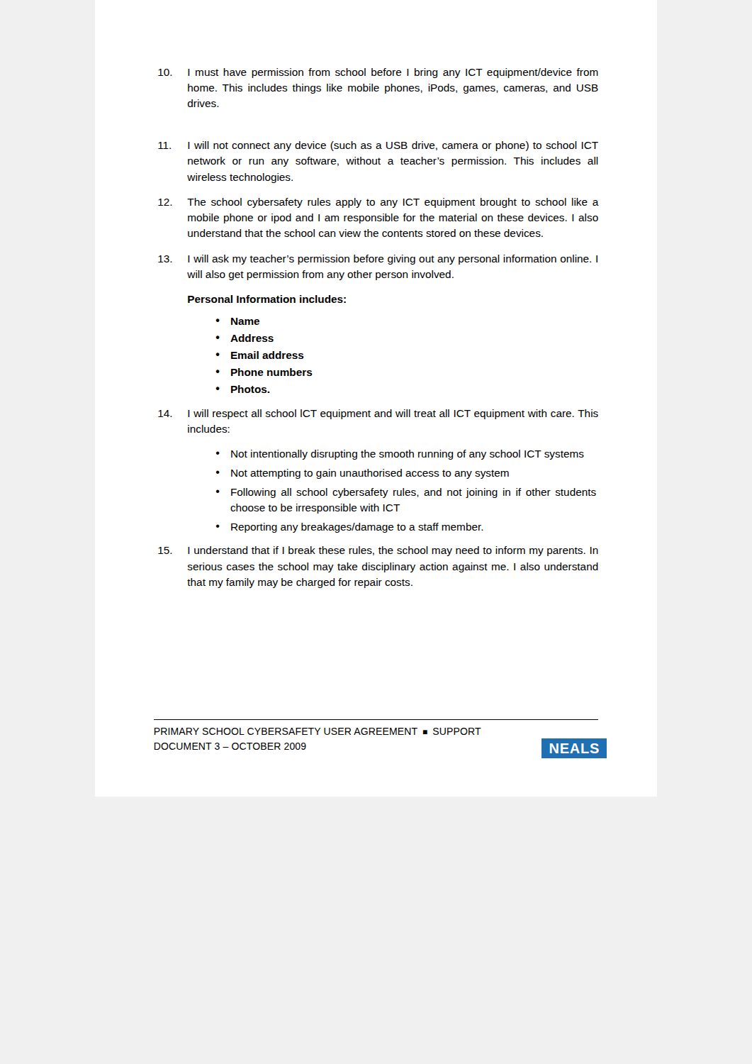10. I must have permission from school before I bring any ICT equipment/device from home. This includes things like mobile phones, iPods, games, cameras, and USB drives.
11. I will not connect any device (such as a USB drive, camera or phone) to school ICT network or run any software, without a teacher’s permission. This includes all wireless technologies.
12. The school cybersafety rules apply to any ICT equipment brought to school like a mobile phone or ipod and I am responsible for the material on these devices. I also understand that the school can view the contents stored on these devices.
13. I will ask my teacher’s permission before giving out any personal information online. I will also get permission from any other person involved.
Personal Information includes:
Name
Address
Email address
Phone numbers
Photos.
14. I will respect all school lCT equipment and will treat all ICT equipment with care. This includes:
Not intentionally disrupting the smooth running of any school ICT systems
Not attempting to gain unauthorised access to any system
Following all school cybersafety rules, and not joining in if other students choose to be irresponsible with ICT
Reporting any breakages/damage to a staff member.
15. I understand that if I break these rules, the school may need to inform my parents. In serious cases the school may take disciplinary action against me. I also understand that my family may be charged for repair costs.
PRIMARY SCHOOL CYBERSAFETY USER AGREEMENT ■ SUPPORT DOCUMENT 3 – OCTOBER 2009
NEALS